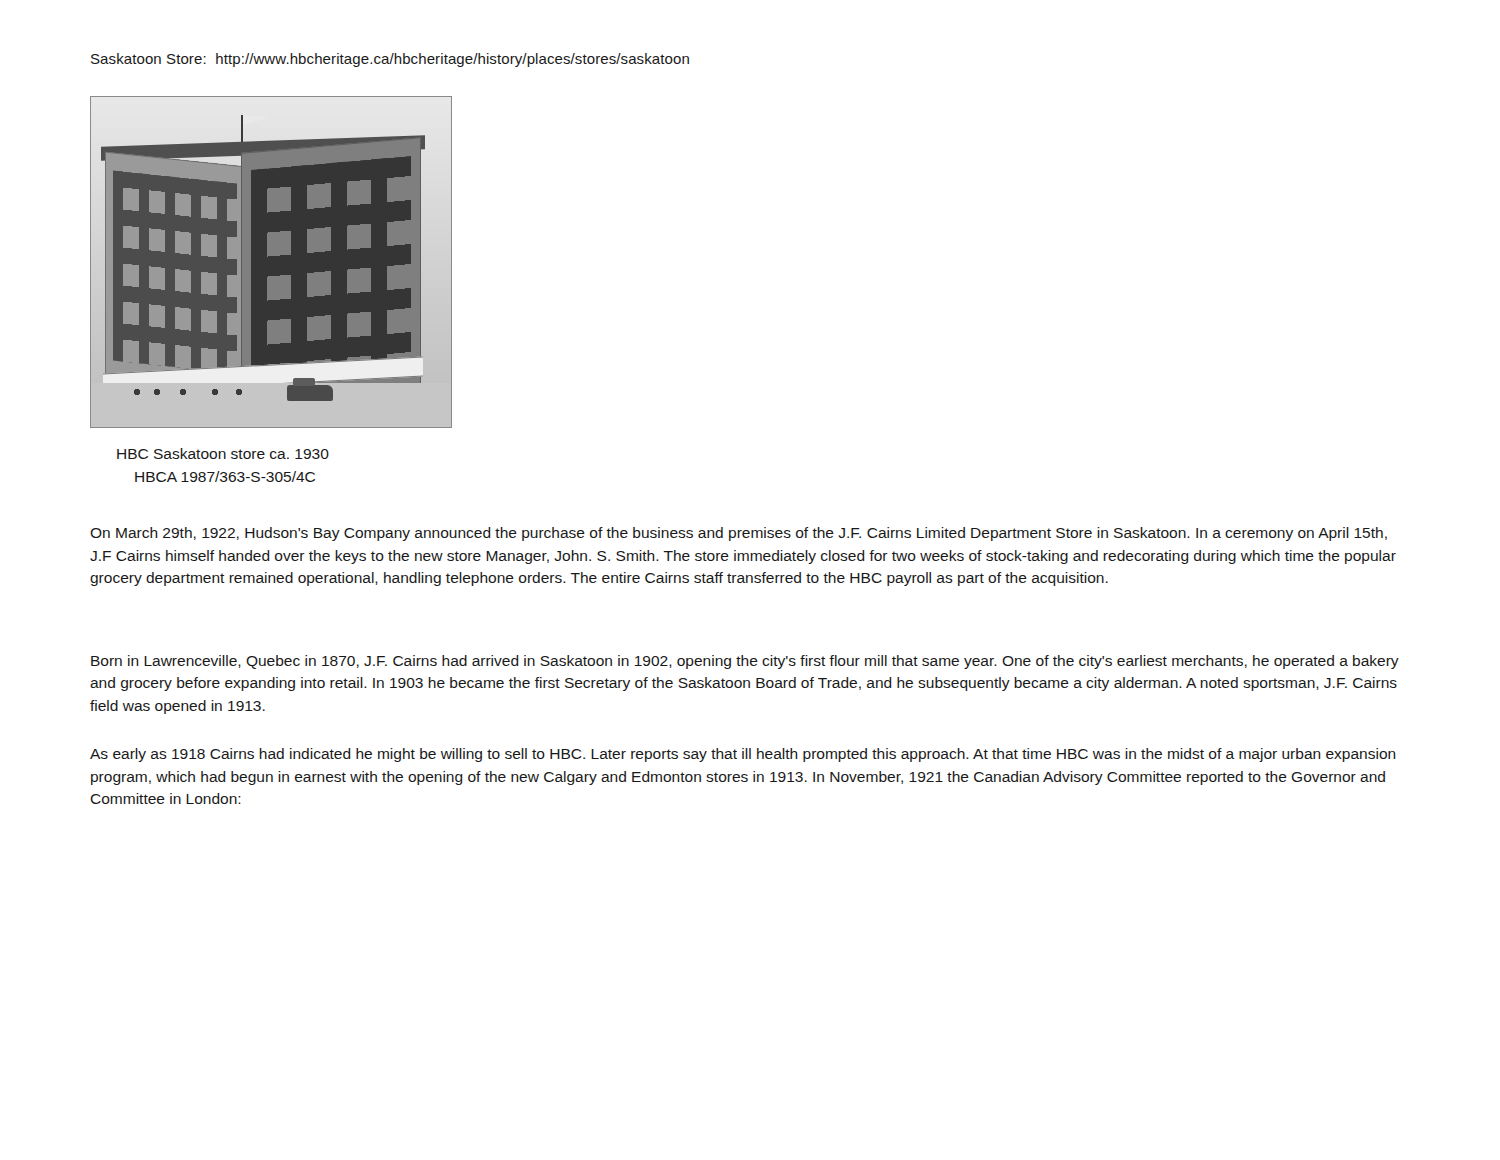Saskatoon Store: http://www.hbcheritage.ca/hbcheritage/history/places/stores/saskatoon
HBC Saskatoon store ca. 1930 HBCA 1987/363-S-305/4C
On March 29th, 1922, Hudson's Bay Company announced the purchase of the business and premises of the J.F. Cairns Limited Department Store in Saskatoon. In a ceremony on April 15th, J.F Cairns himself handed over the keys to the new store Manager, John. S. Smith. The store immediately closed for two weeks of stock-taking and redecorating during which time the popular grocery department remained operational, handling telephone orders. The entire Cairns staff transferred to the HBC payroll as part of the acquisition.
Born in Lawrenceville, Quebec in 1870, J.F. Cairns had arrived in Saskatoon in 1902, opening the city's first flour mill that same year. One of the city's earliest merchants, he operated a bakery and grocery before expanding into retail. In 1903 he became the first Secretary of the Saskatoon Board of Trade, and he subsequently became a city alderman. A noted sportsman, J.F. Cairns field was opened in 1913.
As early as 1918 Cairns had indicated he might be willing to sell to HBC. Later reports say that ill health prompted this approach. At that time HBC was in the midst of a major urban expansion program, which had begun in earnest with the opening of the new Calgary and Edmonton stores in 1913. In November, 1921 the Canadian Advisory Committee reported to the Governor and Committee in London: